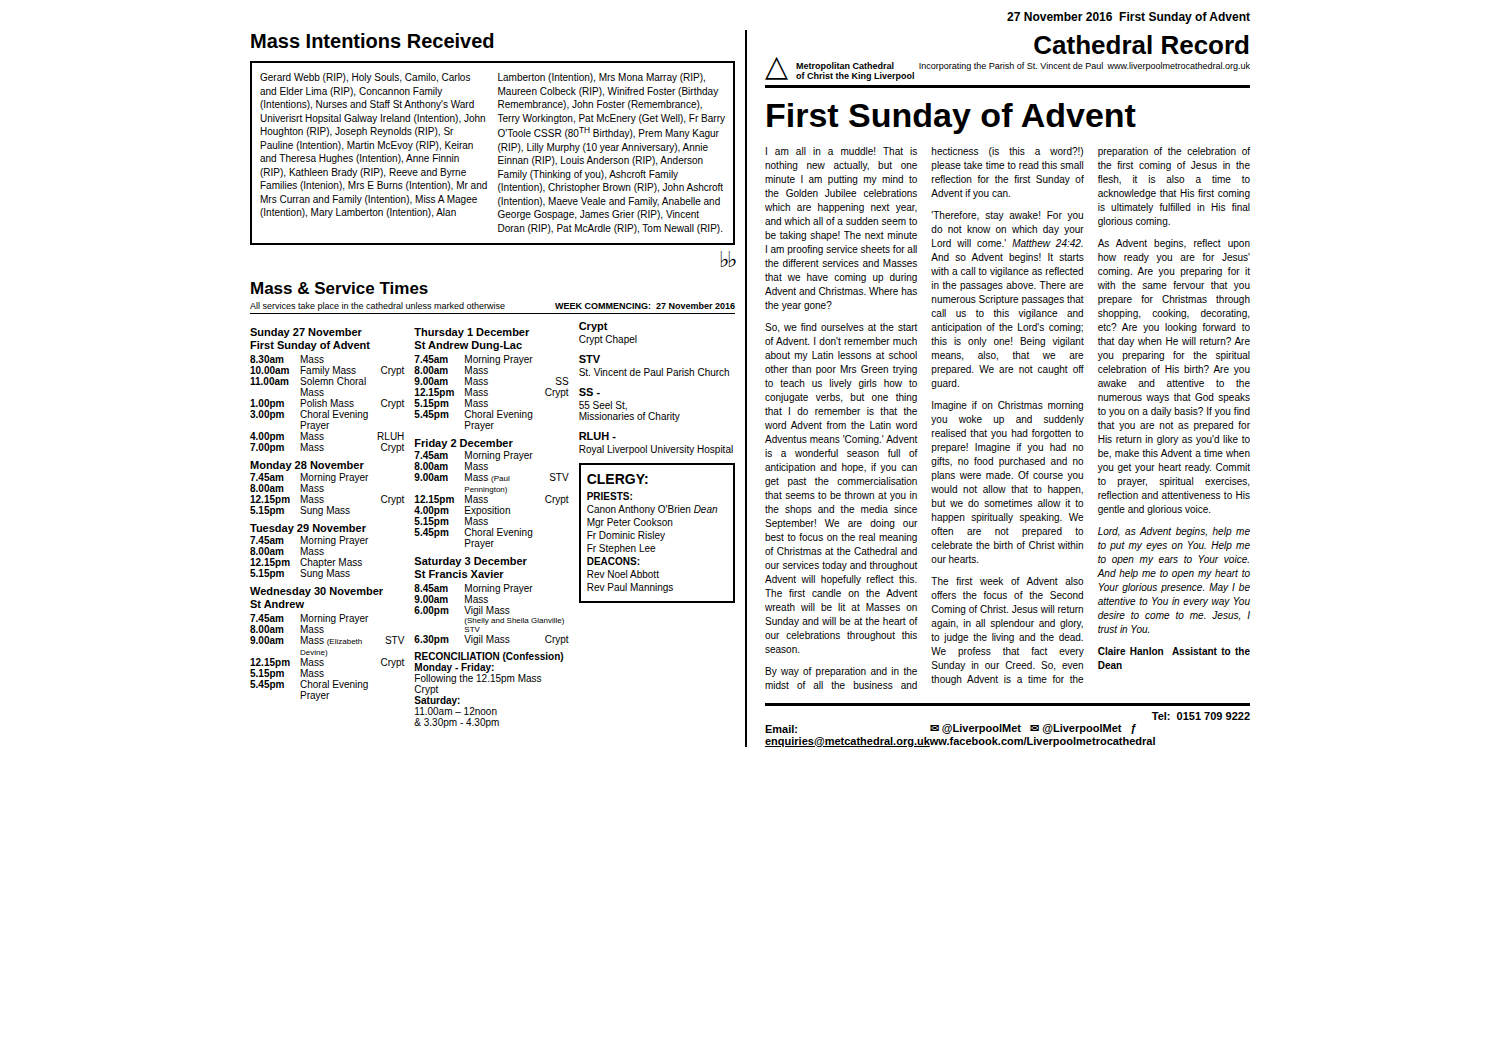27 November 2016 First Sunday of Advent
Mass Intentions Received
Gerard Webb (RIP), Holy Souls, Camilo, Carlos and Elder Lima (RIP), Concannon Family (Intentions), Nurses and Staff St Anthony's Ward Univerisrt Hopsital Galway Ireland (Intention), John Houghton (RIP), Joseph Reynolds (RIP), Sr Pauline (Intention), Martin McEvoy (RIP), Keiran and Theresa Hughes (Intention), Anne Finnin (RIP), Kathleen Brady (RIP), Reeve and Byrne Families (Intenion), Mrs E Burns (Intention), Mr and Mrs Curran and Family (Intention), Miss A Magee (Intention), Mary Lamberton (Intention), Alan
Lamberton (Intention), Mrs Mona Marray (RIP), Maureen Colbeck (RIP), Winifred Foster (Birthday Remembrance), John Foster (Remembrance), Terry Workington, Pat McEnery (Get Well), Fr Barry O'Toole CSSR (80TH Birthday), Prem Many Kagur (RIP), Lilly Murphy (10 year Anniversary), Annie Einnan (RIP), Louis Anderson (RIP), Anderson Family (Thinking of you), Ashcroft Family (Intention), Christopher Brown (RIP), John Ashcroft (Intention), Maeve Veale and Family, Anabelle and George Gospage, James Grier (RIP), Vincent Doran (RIP), Pat McArdle (RIP), Tom Newall (RIP).
♭♭
Mass & Service Times
All services take place in the cathedral unless marked otherwise WEEK COMMENCING: 27 November 2016
Sunday 27 November
First Sunday of Advent
| 8.30am | Mass | |
| 10.00am | Family Mass | Crypt |
| 11.00am | Solemn Choral Mass | |
| 1.00pm | Polish Mass | Crypt |
| 3.00pm | Choral Evening Prayer | |
| 4.00pm | Mass | RLUH |
| 7.00pm | Mass | Crypt |
Monday 28 November
| 7.45am | Morning Prayer | |
| 8.00am | Mass | |
| 12.15pm | Mass | Crypt |
| 5.15pm | Sung Mass | |
Tuesday 29 November
| 7.45am | Morning Prayer | |
| 8.00am | Mass | |
| 12.15pm | Chapter Mass | |
| 5.15pm | Sung Mass | |
Wednesday 30 November
St Andrew
| 7.45am | Morning Prayer | |
| 8.00am | Mass | |
| 9.00am | Mass (Elizabeth Devine) | STV |
| 12.15pm | Mass | Crypt |
| 5.15pm | Mass | |
| 5.45pm | Choral Evening Prayer | |
Thursday 1 December
St Andrew Dung-Lac
| 7.45am | Morning Prayer | |
| 8.00am | Mass | |
| 9.00am | Mass | SS |
| 12.15pm | Mass | Crypt |
| 5.15pm | Mass | |
| 5.45pm | Choral Evening Prayer | |
Friday 2 December
| 7.45am | Morning Prayer | |
| 8.00am | Mass | |
| 9.00am | Mass (Paul Pennington) | STV |
| 12.15pm | Mass | Crypt |
| 4.00pm | Exposition | |
| 5.15pm | Mass | |
| 5.45pm | Choral Evening Prayer | |
Saturday 3 December
St Francis Xavier
| 8.45am | Morning Prayer | |
| 9.00am | Mass | |
| 6.00pm | Vigil Mass | |
| | (Shelly and Sheila Glanville) STV |
| 6.30pm | Vigil Mass | Crypt |
RECONCILIATION (Confession) Monday - Friday: Following the 12.15pm Mass Crypt
Saturday: 11.00am – 12noon
& 3.30pm - 4.30pm
Crypt
Crypt Chapel
STV
St. Vincent de Paul Parish Church
SS -
55 Seel St,
Missionaries of Charity
RLUH -
Royal Liverpool University Hospital
CLERGY:
PRIESTS:
Canon Anthony O'Brien Dean
Mgr Peter Cookson
Fr Dominic Risley
Fr Stephen Lee
DEACONS:
Rev Noel Abbott
Rev Paul Mannings
△
Cathedral Record
Metropolitan Cathedral
of Christ the King Liverpool Incorporating the Parish of St. Vincent de Paul www.liverpoolmetrocathedral.org.uk
First Sunday of Advent
I am all in a muddle! That is nothing new actually, but one minute I am putting my mind to the Golden Jubilee celebrations which are happening next year, and which all of a sudden seem to be taking shape! The next minute I am proofing service sheets for all the different services and Masses that we have coming up during Advent and Christmas. Where has the year gone?
So, we find ourselves at the start of Advent. I don't remember much about my Latin lessons at school other than poor Mrs Green trying to teach us lively girls how to conjugate verbs, but one thing that I do remember is that the word Advent from the Latin word Adventus means 'Coming.' Advent is a wonderful season full of anticipation and hope, if you can get past the commercialisation that seems to be thrown at you in the shops and the media since September! We are doing our best to focus on the real meaning of Christmas at the Cathedral and our services today and throughout Advent will hopefully reflect this. The first candle on the Advent wreath will be lit at Masses on Sunday and will be at the heart of our celebrations throughout this season.
By way of preparation and in the midst of all the business and hecticness (is this a word?!) please take time to read this small reflection for the first Sunday of Advent if you can.
'Therefore, stay awake! For you do not know on which day your Lord will come.' Matthew 24:42. And so Advent begins! It starts with a call to vigilance as reflected in the passages above. There are numerous Scripture passages that call us to this vigilance and anticipation of the Lord's coming; this is only one! Being vigilant means, also, that we are prepared. We are not caught off guard.
Imagine if on Christmas morning you woke up and suddenly realised that you had forgotten to prepare! Imagine if you had no gifts, no food purchased and no plans were made. Of course you would not allow that to happen, but we do sometimes allow it to happen spiritually speaking. We often are not prepared to celebrate the birth of Christ within our hearts.
The first week of Advent also offers the focus of the Second Coming of Christ. Jesus will return again, in all splendour and glory, to judge the living and the dead. We profess that fact every Sunday in our Creed. So, even though Advent is a time for the preparation of the celebration of the first coming of Jesus in the flesh, it is also a time to acknowledge that His first coming is ultimately fulfilled in His final glorious coming.
As Advent begins, reflect upon how ready you are for Jesus' coming. Are you preparing for it with the same fervour that you prepare for Christmas through shopping, cooking, decorating, etc? Are you looking forward to that day when He will return? Are you preparing for the spiritual celebration of His birth? Are you awake and attentive to the numerous ways that God speaks to you on a daily basis? If you find that you are not as prepared for His return in glory as you'd like to be, make this Advent a time when you get your heart ready. Commit to prayer, spiritual exercises, reflection and attentiveness to His gentle and glorious voice.
Lord, as Advent begins, help me to put my eyes on You. Help me to open my ears to Your voice. And help me to open my heart to Your glorious presence. May I be attentive to You in every way You desire to come to me. Jesus, I trust in You.
Claire Hanlon Assistant to the Dean
Tel: 0151 709 9222
Email: enquiries@metcathedral.org.uk ✉ @LiverpoolMet ✉ @LiverpoolMet ƒ ww.facebook.com/Liverpoolmetrocathedral